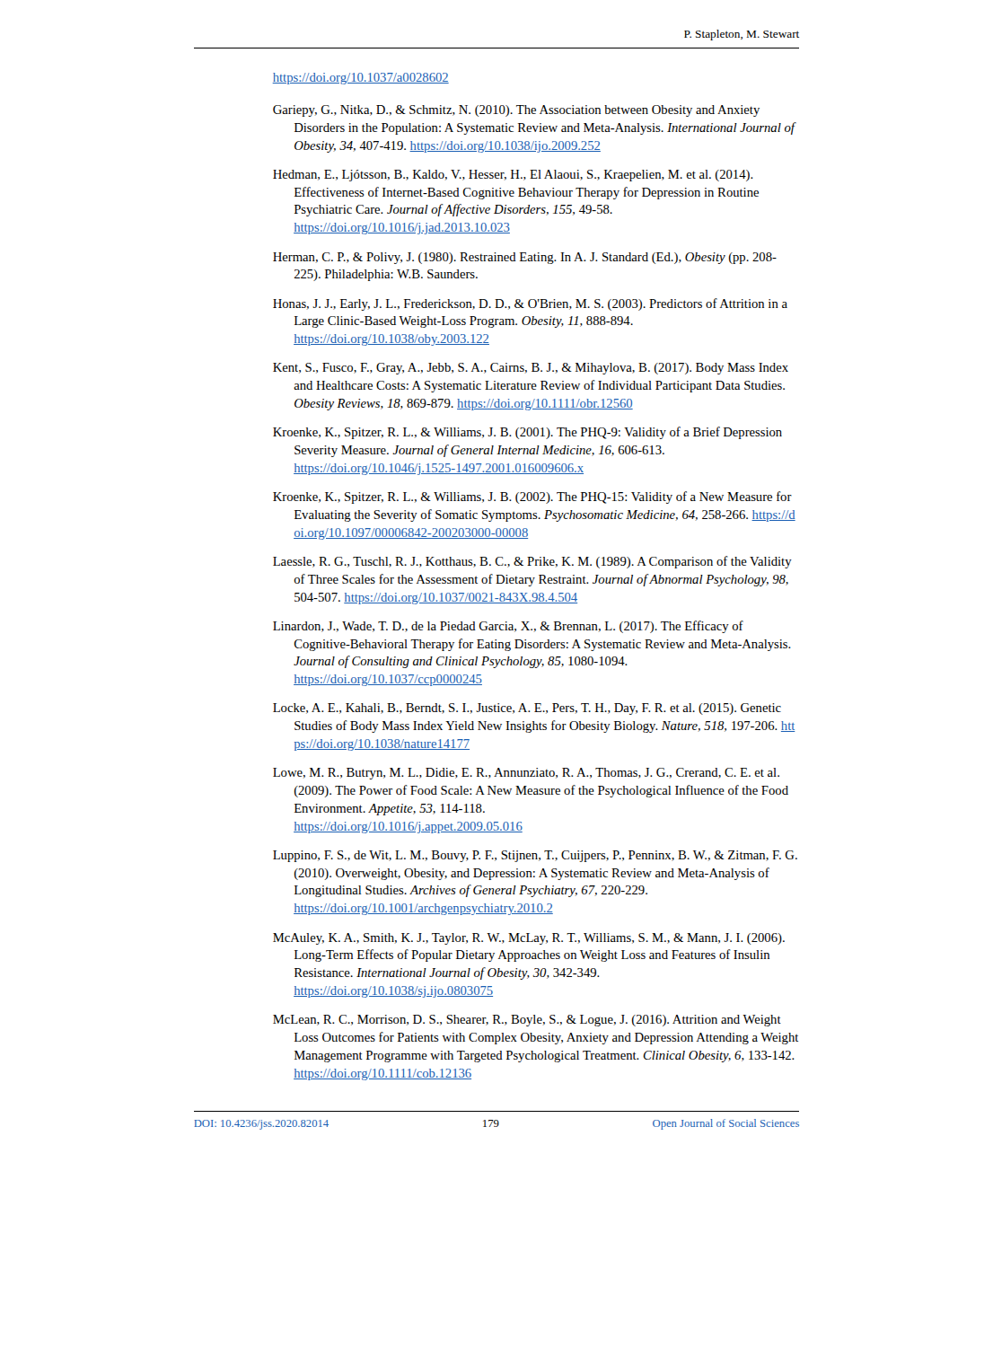P. Stapleton, M. Stewart
https://doi.org/10.1037/a0028602
Gariepy, G., Nitka, D., & Schmitz, N. (2010). The Association between Obesity and Anxiety Disorders in the Population: A Systematic Review and Meta-Analysis. International Journal of Obesity, 34, 407-419. https://doi.org/10.1038/ijo.2009.252
Hedman, E., Ljótsson, B., Kaldo, V., Hesser, H., El Alaoui, S., Kraepelien, M. et al. (2014). Effectiveness of Internet-Based Cognitive Behaviour Therapy for Depression in Routine Psychiatric Care. Journal of Affective Disorders, 155, 49-58.
https://doi.org/10.1016/j.jad.2013.10.023
Herman, C. P., & Polivy, J. (1980). Restrained Eating. In A. J. Standard (Ed.), Obesity (pp. 208-225). Philadelphia: W.B. Saunders.
Honas, J. J., Early, J. L., Frederickson, D. D., & O'Brien, M. S. (2003). Predictors of Attrition in a Large Clinic-Based Weight-Loss Program. Obesity, 11, 888-894.
https://doi.org/10.1038/oby.2003.122
Kent, S., Fusco, F., Gray, A., Jebb, S. A., Cairns, B. J., & Mihaylova, B. (2017). Body Mass Index and Healthcare Costs: A Systematic Literature Review of Individual Participant Data Studies. Obesity Reviews, 18, 869-879. https://doi.org/10.1111/obr.12560
Kroenke, K., Spitzer, R. L., & Williams, J. B. (2001). The PHQ-9: Validity of a Brief Depression Severity Measure. Journal of General Internal Medicine, 16, 606-613.
https://doi.org/10.1046/j.1525-1497.2001.016009606.x
Kroenke, K., Spitzer, R. L., & Williams, J. B. (2002). The PHQ-15: Validity of a New Measure for Evaluating the Severity of Somatic Symptoms. Psychosomatic Medicine, 64, 258-266. https://doi.org/10.1097/00006842-200203000-00008
Laessle, R. G., Tuschl, R. J., Kotthaus, B. C., & Prike, K. M. (1989). A Comparison of the Validity of Three Scales for the Assessment of Dietary Restraint. Journal of Abnormal Psychology, 98, 504-507. https://doi.org/10.1037/0021-843X.98.4.504
Linardon, J., Wade, T. D., de la Piedad Garcia, X., & Brennan, L. (2017). The Efficacy of Cognitive-Behavioral Therapy for Eating Disorders: A Systematic Review and Meta-Analysis. Journal of Consulting and Clinical Psychology, 85, 1080-1094.
https://doi.org/10.1037/ccp0000245
Locke, A. E., Kahali, B., Berndt, S. I., Justice, A. E., Pers, T. H., Day, F. R. et al. (2015). Genetic Studies of Body Mass Index Yield New Insights for Obesity Biology. Nature, 518, 197-206. https://doi.org/10.1038/nature14177
Lowe, M. R., Butryn, M. L., Didie, E. R., Annunziato, R. A., Thomas, J. G., Crerand, C. E. et al. (2009). The Power of Food Scale: A New Measure of the Psychological Influence of the Food Environment. Appetite, 53, 114-118.
https://doi.org/10.1016/j.appet.2009.05.016
Luppino, F. S., de Wit, L. M., Bouvy, P. F., Stijnen, T., Cuijpers, P., Penninx, B. W., & Zitman, F. G. (2010). Overweight, Obesity, and Depression: A Systematic Review and Meta-Analysis of Longitudinal Studies. Archives of General Psychiatry, 67, 220-229.
https://doi.org/10.1001/archgenpsychiatry.2010.2
McAuley, K. A., Smith, K. J., Taylor, R. W., McLay, R. T., Williams, S. M., & Mann, J. I. (2006). Long-Term Effects of Popular Dietary Approaches on Weight Loss and Features of Insulin Resistance. International Journal of Obesity, 30, 342-349.
https://doi.org/10.1038/sj.ijo.0803075
McLean, R. C., Morrison, D. S., Shearer, R., Boyle, S., & Logue, J. (2016). Attrition and Weight Loss Outcomes for Patients with Complex Obesity, Anxiety and Depression Attending a Weight Management Programme with Targeted Psychological Treatment. Clinical Obesity, 6, 133-142. https://doi.org/10.1111/cob.12136
DOI: 10.4236/jss.2020.82014 179 Open Journal of Social Sciences